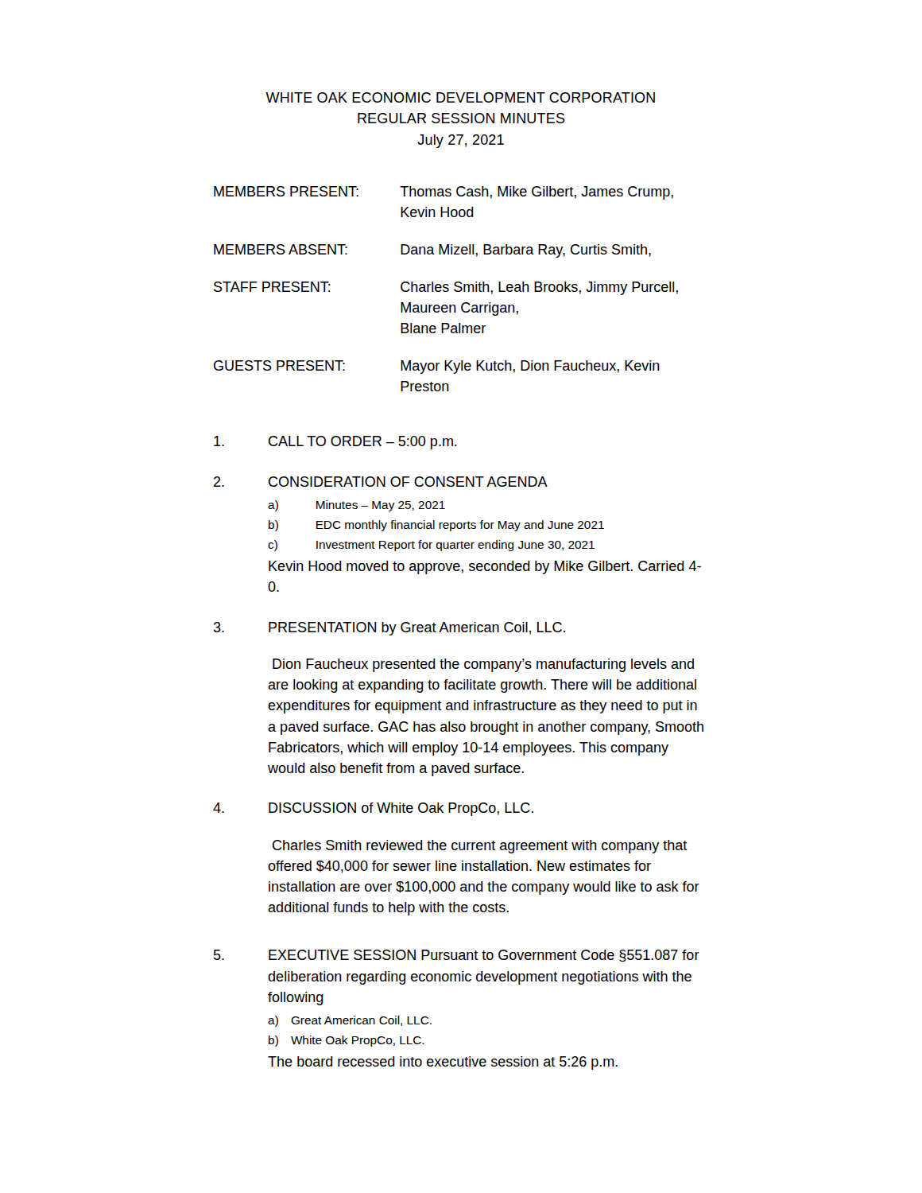WHITE OAK ECONOMIC DEVELOPMENT CORPORATION
REGULAR SESSION MINUTES
July 27, 2021
MEMBERS PRESENT:
Thomas Cash, Mike Gilbert, James Crump, Kevin Hood
MEMBERS ABSENT:
Dana Mizell, Barbara Ray, Curtis Smith,
STAFF PRESENT:
Charles Smith, Leah Brooks, Jimmy Purcell, Maureen Carrigan, Blane Palmer
GUESTS PRESENT:
Mayor Kyle Kutch, Dion Faucheux, Kevin Preston
1.
CALL TO ORDER – 5:00 p.m.
2.
CONSIDERATION OF CONSENT AGENDA
a) Minutes – May 25, 2021
b) EDC monthly financial reports for May and June 2021
c) Investment Report for quarter ending June 30, 2021
Kevin Hood moved to approve, seconded by Mike Gilbert. Carried 4-0.
3.
PRESENTATION by Great American Coil, LLC.
Dion Faucheux presented the company’s manufacturing levels and are looking at expanding to facilitate growth. There will be additional expenditures for equipment and infrastructure as they need to put in a paved surface. GAC has also brought in another company, Smooth Fabricators, which will employ 10-14 employees. This company would also benefit from a paved surface.
4.
DISCUSSION of White Oak PropCo, LLC.
Charles Smith reviewed the current agreement with company that offered $40,000 for sewer line installation. New estimates for installation are over $100,000 and the company would like to ask for additional funds to help with the costs.
5.
EXECUTIVE SESSION Pursuant to Government Code §551.087 for deliberation regarding economic development negotiations with the following
a) Great American Coil, LLC.
b) White Oak PropCo, LLC.
The board recessed into executive session at 5:26 p.m.